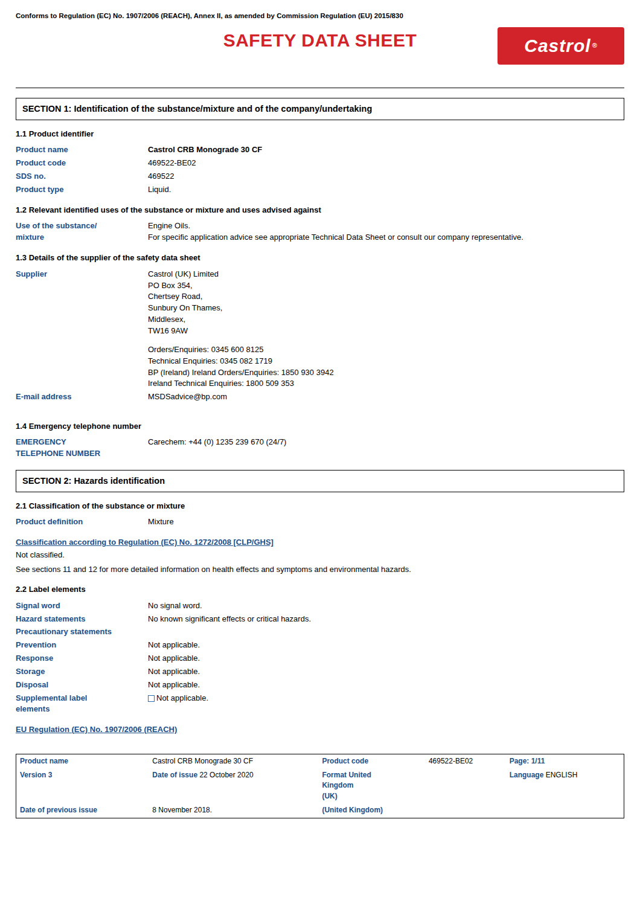Conforms to Regulation (EC) No. 1907/2006 (REACH), Annex II, as amended by Commission Regulation (EU) 2015/830
SAFETY DATA SHEET
Castrol®
SECTION 1: Identification of the substance/mixture and of the company/undertaking
1.1 Product identifier
| Product name | Castrol CRB Monograde 30 CF |
| Product code | 469522-BE02 |
| SDS no. | 469522 |
| Product type | Liquid. |
1.2 Relevant identified uses of the substance or mixture and uses advised against
| Use of the substance/ mixture | Engine Oils. For specific application advice see appropriate Technical Data Sheet or consult our company representative. |
1.3 Details of the supplier of the safety data sheet
| Supplier | Castrol (UK) Limited PO Box 354, Chertsey Road, Sunbury On Thames, Middlesex, TW16 9AW Orders/Enquiries: 0345 600 8125 Technical Enquiries: 0345 082 1719 BP (Ireland) Ireland Orders/Enquiries: 1850 930 3942 Ireland Technical Enquiries: 1800 509 353 |
| E-mail address | MSDSadvice@bp.com |
1.4 Emergency telephone number
| EMERGENCY TELEPHONE NUMBER | Carechem: +44 (0) 1235 239 670 (24/7) |
SECTION 2: Hazards identification
2.1 Classification of the substance or mixture
| Product definition | Mixture |
Classification according to Regulation (EC) No. 1272/2008 [CLP/GHS]
Not classified.
See sections 11 and 12 for more detailed information on health effects and symptoms and environmental hazards.
2.2 Label elements
| Signal word | No signal word. |
| Hazard statements | No known significant effects or critical hazards. |
| Precautionary statements | |
| Prevention | Not applicable. |
| Response | Not applicable. |
| Storage | Not applicable. |
| Disposal | Not applicable. |
| Supplemental label elements | Not applicable. |
EU Regulation (EC) No. 1907/2006 (REACH)
| Product name | Castrol CRB Monograde 30 CF | Product code | 469522-BE02 | Page: 1/11 |
| Version 3 | Date of issue 22 October 2020 | Format United Kingdom (UK) | | Language ENGLISH |
| Date of previous issue | 8 November 2018. | (United Kingdom) | | |